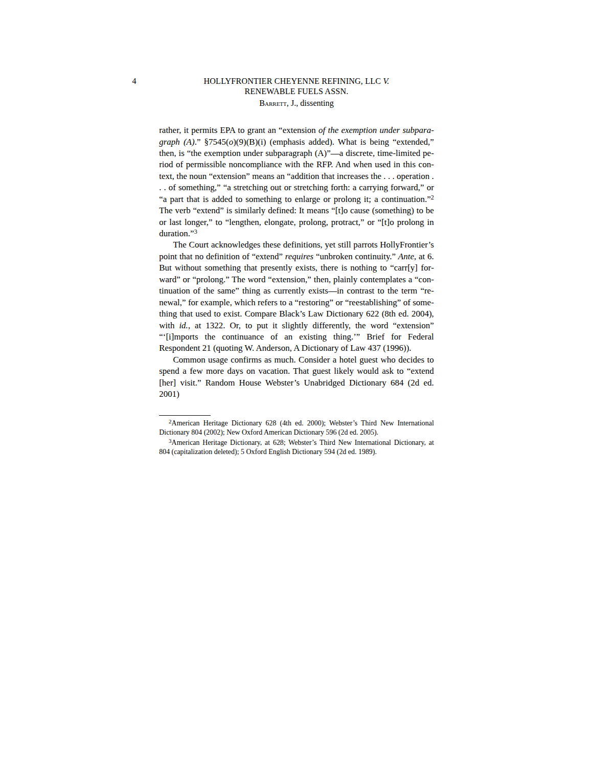4 HollyFrontier Cheyenne Refining, LLC v.
Renewable Fuels Assn.
Barrett, J., dissenting
rather, it permits EPA to grant an “extension of the exemption under subparagraph (A).” §7545(o)(9)(B)(i) (emphasis added). What is being “extended,” then, is “the exemption under subparagraph (A)”—a discrete, time-limited period of permissible noncompliance with the RFP. And when used in this context, the noun “extension” means an “addition that increases the . . . operation . . . of something,” “a stretching out or stretching forth: a carrying forward,” or “a part that is added to something to enlarge or prolong it; a continuation.”2 The verb “extend” is similarly defined: It means “[t]o cause (something) to be or last longer,” to “lengthen, elongate, prolong, protract,” or “[t]o prolong in duration.”3
The Court acknowledges these definitions, yet still parrots HollyFrontier’s point that no definition of “extend” requires “unbroken continuity.” Ante, at 6. But without something that presently exists, there is nothing to “carr[y] forward” or “prolong.” The word “extension,” then, plainly contemplates a “continuation of the same” thing as currently exists—in contrast to the term “renewal,” for example, which refers to a “restoring” or “reestablishing” of something that used to exist. Compare Black’s Law Dictionary 622 (8th ed. 2004), with id., at 1322. Or, to put it slightly differently, the word “extension” “‘[i]mports the continuance of an existing thing.’” Brief for Federal Respondent 21 (quoting W. Anderson, A Dictionary of Law 437 (1996)).
Common usage confirms as much. Consider a hotel guest who decides to spend a few more days on vacation. That guest likely would ask to “extend [her] visit.” Random House Webster’s Unabridged Dictionary 684 (2d ed. 2001)
2American Heritage Dictionary 628 (4th ed. 2000); Webster’s Third New International Dictionary 804 (2002); New Oxford American Dictionary 596 (2d ed. 2005).
3American Heritage Dictionary, at 628; Webster’s Third New International Dictionary, at 804 (capitalization deleted); 5 Oxford English Dictionary 594 (2d ed. 1989).